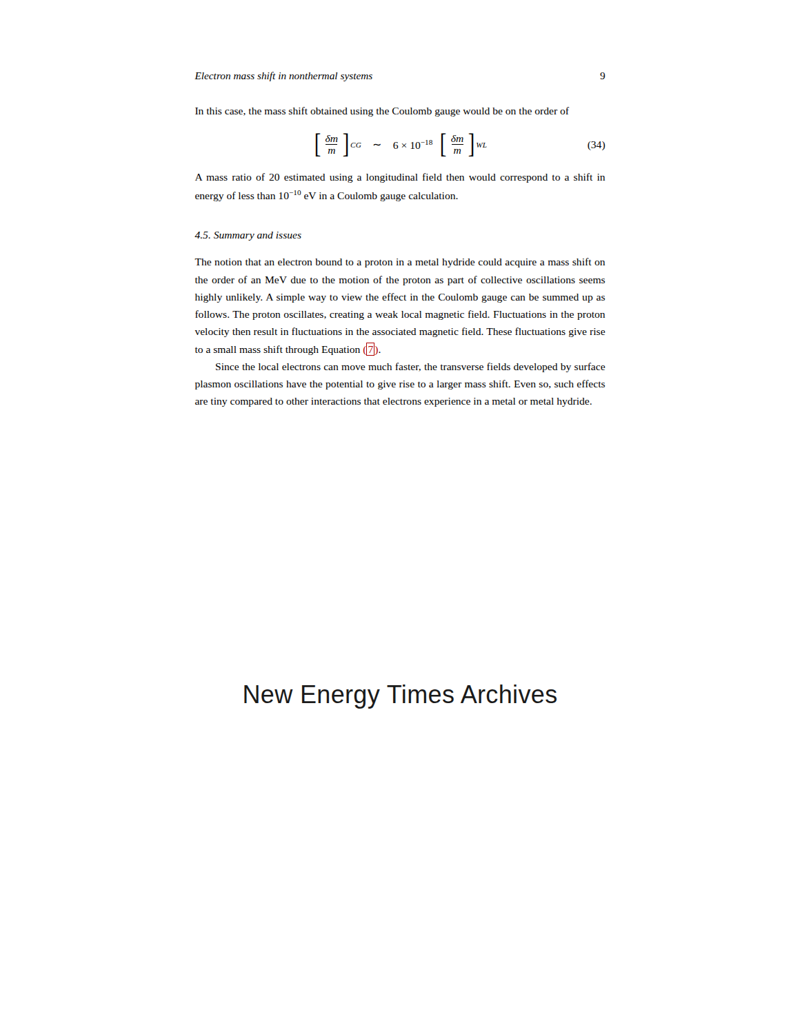Electron mass shift in nonthermal systems 9
In this case, the mass shift obtained using the Coulomb gauge would be on the order of
[ δm m ] CG ∼ 6 × 10−18 [ δm m ] WL
(34)
A mass ratio of 20 estimated using a longitudinal field then would correspond to a shift in energy of less than 10−10 eV in a Coulomb gauge calculation.
4.5. Summary and issues
The notion that an electron bound to a proton in a metal hydride could acquire a mass shift on the order of an MeV due to the motion of the proton as part of collective oscillations seems highly unlikely. A simple way to view the effect in the Coulomb gauge can be summed up as follows. The proton oscillates, creating a weak local magnetic field. Fluctuations in the proton velocity then result in fluctuations in the associated magnetic field. These fluctuations give rise to a small mass shift through Equation (7).
Since the local electrons can move much faster, the transverse fields developed by surface plasmon oscillations have the potential to give rise to a larger mass shift. Even so, such effects are tiny compared to other interactions that electrons experience in a metal or metal hydride.
New Energy Times Archives